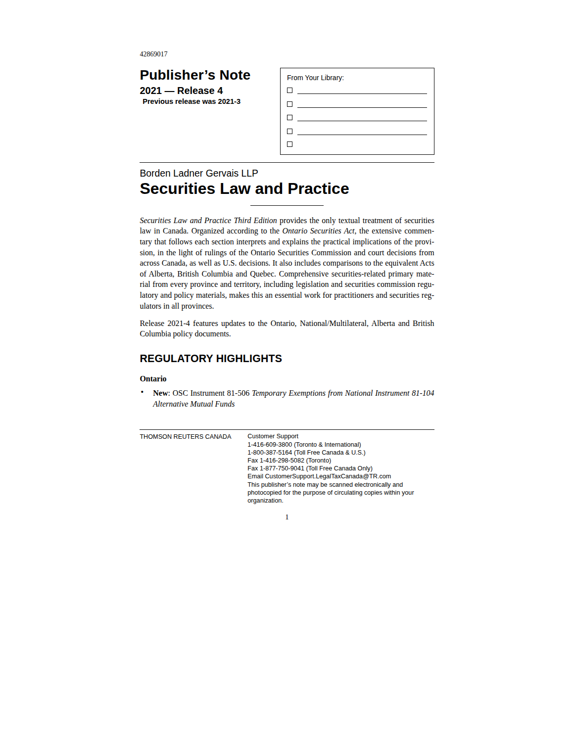42869017
Publisher’s Note
2021 — Release 4
Previous release was 2021-3
From Your Library:
Borden Ladner Gervais LLP
Securities Law and Practice
Securities Law and Practice Third Edition provides the only textual treatment of securities law in Canada. Organized according to the Ontario Securities Act, the extensive commentary that follows each section interprets and explains the practical implications of the provision, in the light of rulings of the Ontario Securities Commission and court decisions from across Canada, as well as U.S. decisions. It also includes comparisons to the equivalent Acts of Alberta, British Columbia and Quebec. Comprehensive securities-related primary material from every province and territory, including legislation and securities commission regulatory and policy materials, makes this an essential work for practitioners and securities regulators in all provinces.
Release 2021-4 features updates to the Ontario, National/Multilateral, Alberta and British Columbia policy documents.
REGULATORY HIGHLIGHTS
Ontario
New: OSC Instrument 81-506 Temporary Exemptions from National Instrument 81-104 Alternative Mutual Funds
THOMSON REUTERS CANADA
Customer Support
1-416-609-3800 (Toronto & International)
1-800-387-5164 (Toll Free Canada & U.S.)
Fax 1-416-298-5082 (Toronto)
Fax 1-877-750-9041 (Toll Free Canada Only)
Email CustomerSupport.LegalTaxCanada@TR.com
This publisher’s note may be scanned electronically and photocopied for the purpose of circulating copies within your organization.
1